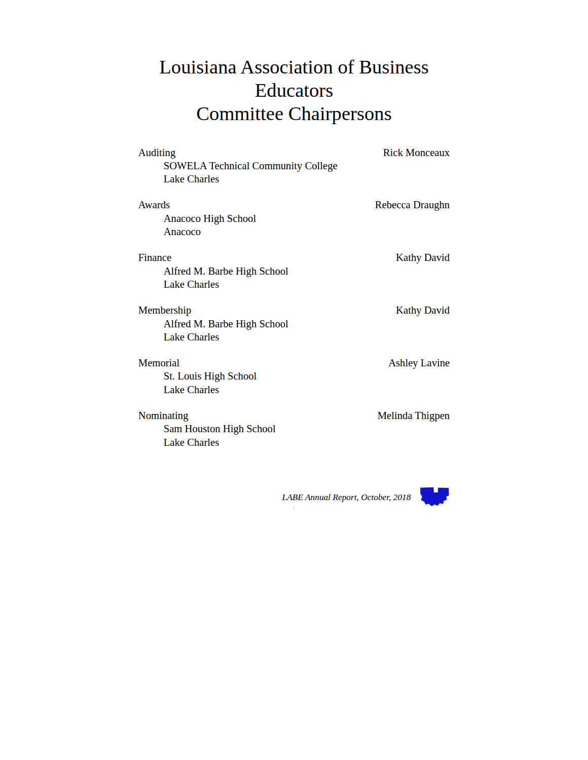Louisiana Association of Business Educators
Committee Chairpersons
Auditing Rick Monceaux
SOWELA Technical Community College
Lake Charles
Awards Rebecca Draughn
Anacoco High School
Anacoco
Finance Kathy David
Alfred M. Barbe High School
Lake Charles
Membership Kathy David
Alfred M. Barbe High School
Lake Charles
Memorial Ashley Lavine
St. Louis High School
Lake Charles
Nominating Melinda Thigpen
Sam Houston High School
Lake Charles
.
LABE Annual Report, October, 2018